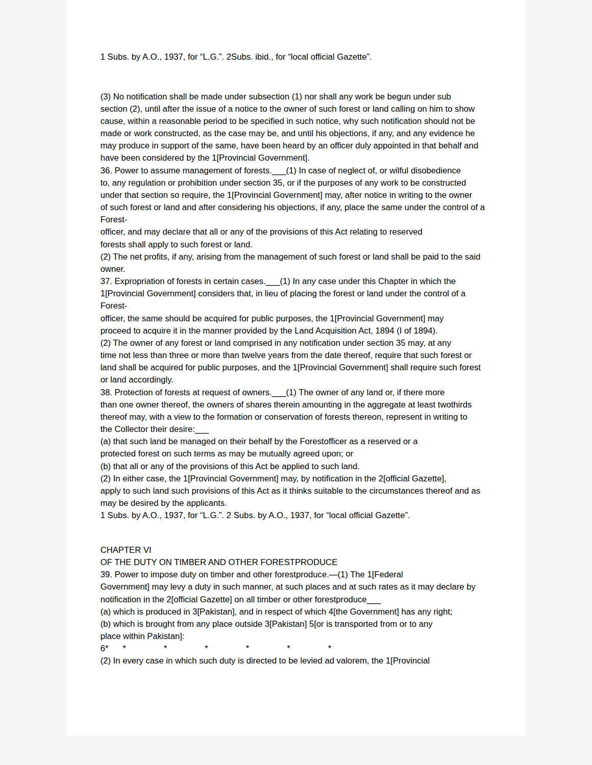1 Subs. by A.O., 1937, for “L.G.”. 2Subs. ibid., for “local official Gazette”.
(3) No notification shall be made under subsection (1) nor shall any work be begun under sub
section (2), until after the issue of a notice to the owner of such forest or land calling on him to show
cause, within a reasonable period to be specified in such notice, why such notification should not be
made or work constructed, as the case may be, and until his objections, if any, and any evidence he
may produce in support of the same, have been heard by an officer duly appointed in that behalf and
have been considered by the 1[Provincial Government].
36. Power to assume management of forests.___(1) In case of neglect of, or wilful disobedience
to, any regulation or prohibition under section 35, or if the purposes of any work to be constructed
under that section so require, the 1[Provincial Government] may, after notice in writing to the owner
of such forest or land and after considering his objections, if any, place the same under the control of a Forest-
officer, and may declare that all or any of the provisions of this Act relating to reserved
forests shall apply to such forest or land.
(2) The net profits, if any, arising from the management of such forest or land shall be paid to the said owner.
37. Expropriation of forests in certain cases.___(1) In any case under this Chapter in which the
1[Provincial Government] considers that, in lieu of placing the forest or land under the control of a Forest-
officer, the same should be acquired for public purposes, the 1[Provincial Government] may
proceed to acquire it in the manner provided by the Land Acquisition Act, 1894 (I of 1894).
(2) The owner of any forest or land comprised in any notification under section 35 may, at any
time not less than three or more than twelve years from the date thereof, require that such forest or
land shall be acquired for public purposes, and the 1[Provincial Government] shall require such forest
or land accordingly.
38. Protection of forests at request of owners.___(1) The owner of any land or, if there more
than one owner thereof, the owners of shares therein amounting in the aggregate at least twothirds
thereof may, with a view to the formation or conservation of forests thereon, represent in writing to
the Collector their desire:___
(a) that such land be managed on their behalf by the Forestofficer as a reserved or a
protected forest on such terms as may be mutually agreed upon; or
(b) that all or any of the provisions of this Act be applied to such land.
(2) In either case, the 1[Provincial Government] may, by notification in the 2[official Gazette],
apply to such land such provisions of this Act as it thinks suitable to the circumstances thereof and as
may be desired by the applicants.
1 Subs. by A.O., 1937, for “L.G.”. 2 Subs. by A.O., 1937, for “local official Gazette”.
CHAPTER VI
OF THE DUTY ON TIMBER AND OTHER FORESTPRODUCE
39. Power to impose duty on timber and other forestproduce.—(1) The 1[Federal
Government] may levy a duty in such manner, at such places and at such rates as it may declare by
notification in the 2[official Gazette] on all timber or other forestproduce___
(a) which is produced in 3[Pakistan], and in respect of which 4[the Government] has any right;
(b) which is brought from any place outside 3[Pakistan] 5[or is transported from or to any
place within Pakistan]:
6* * * * * * *
(2) In every case in which such duty is directed to be levied ad valorem, the 1[Provincial